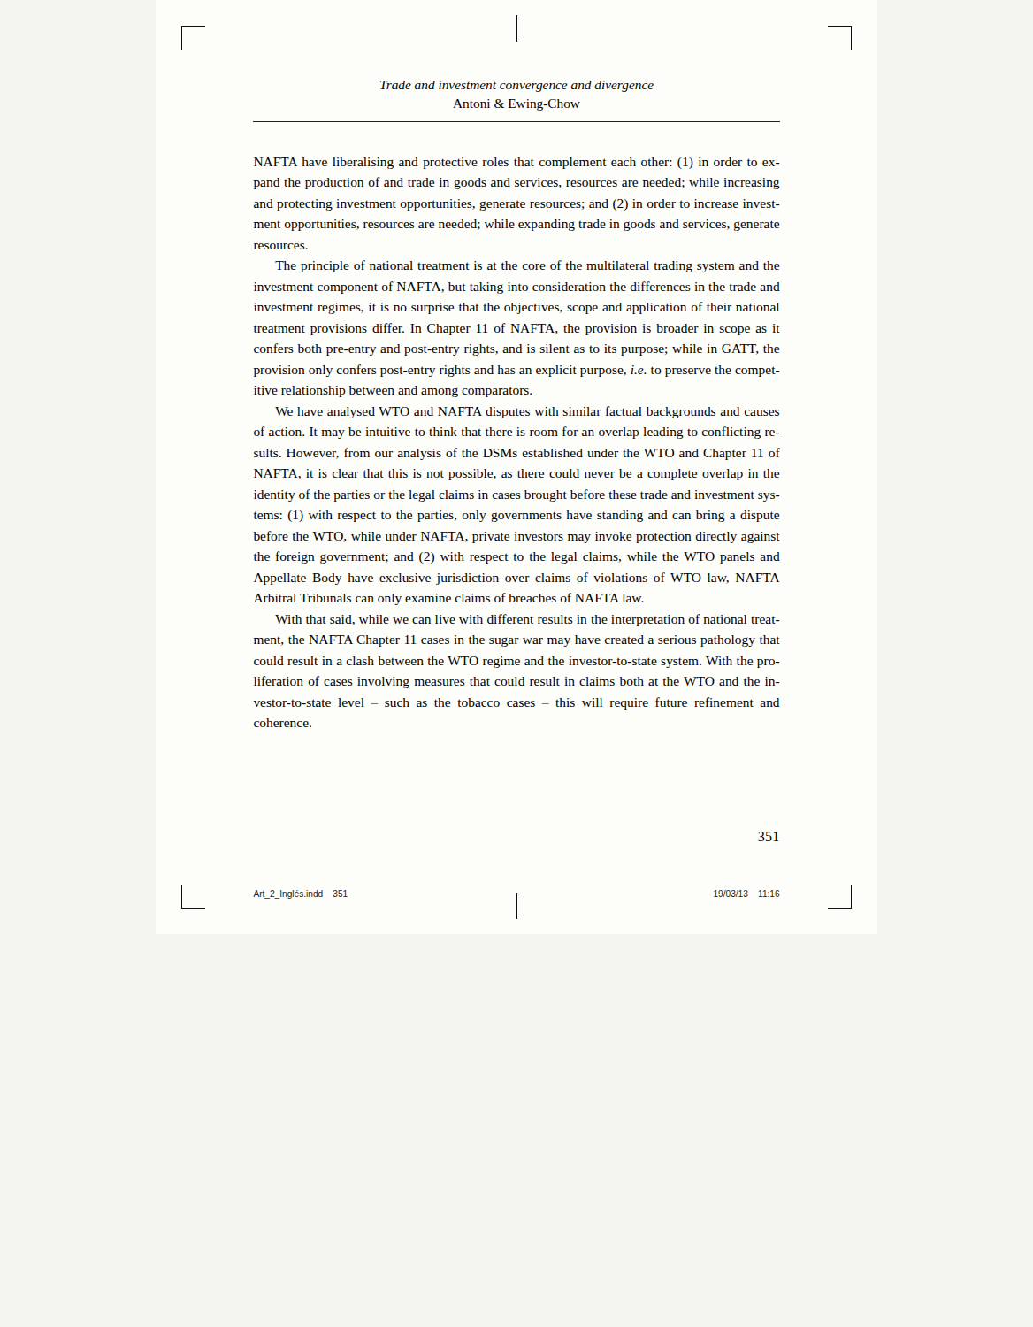Trade and investment convergence and divergence
Antoni & Ewing-Chow
NAFTA have liberalising and protective roles that complement each other: (1) in order to expand the production of and trade in goods and services, resources are needed; while increasing and protecting investment opportunities, generate resources; and (2) in order to increase investment opportunities, resources are needed; while expanding trade in goods and services, generate resources.
The principle of national treatment is at the core of the multilateral trading system and the investment component of NAFTA, but taking into consideration the differences in the trade and investment regimes, it is no surprise that the objectives, scope and application of their national treatment provisions differ. In Chapter 11 of NAFTA, the provision is broader in scope as it confers both pre-entry and post-entry rights, and is silent as to its purpose; while in GATT, the provision only confers post-entry rights and has an explicit purpose, i.e. to preserve the competitive relationship between and among comparators.
We have analysed WTO and NAFTA disputes with similar factual backgrounds and causes of action. It may be intuitive to think that there is room for an overlap leading to conflicting results. However, from our analysis of the DSMs established under the WTO and Chapter 11 of NAFTA, it is clear that this is not possible, as there could never be a complete overlap in the identity of the parties or the legal claims in cases brought before these trade and investment systems: (1) with respect to the parties, only governments have standing and can bring a dispute before the WTO, while under NAFTA, private investors may invoke protection directly against the foreign government; and (2) with respect to the legal claims, while the WTO panels and Appellate Body have exclusive jurisdiction over claims of violations of WTO law, NAFTA Arbitral Tribunals can only examine claims of breaches of NAFTA law.
With that said, while we can live with different results in the interpretation of national treatment, the NAFTA Chapter 11 cases in the sugar war may have created a serious pathology that could result in a clash between the WTO regime and the investor-to-state system. With the proliferation of cases involving measures that could result in claims both at the WTO and the investor-to-state level – such as the tobacco cases – this will require future refinement and coherence.
351
Art_2_Inglés.indd 351
19/03/1311:16